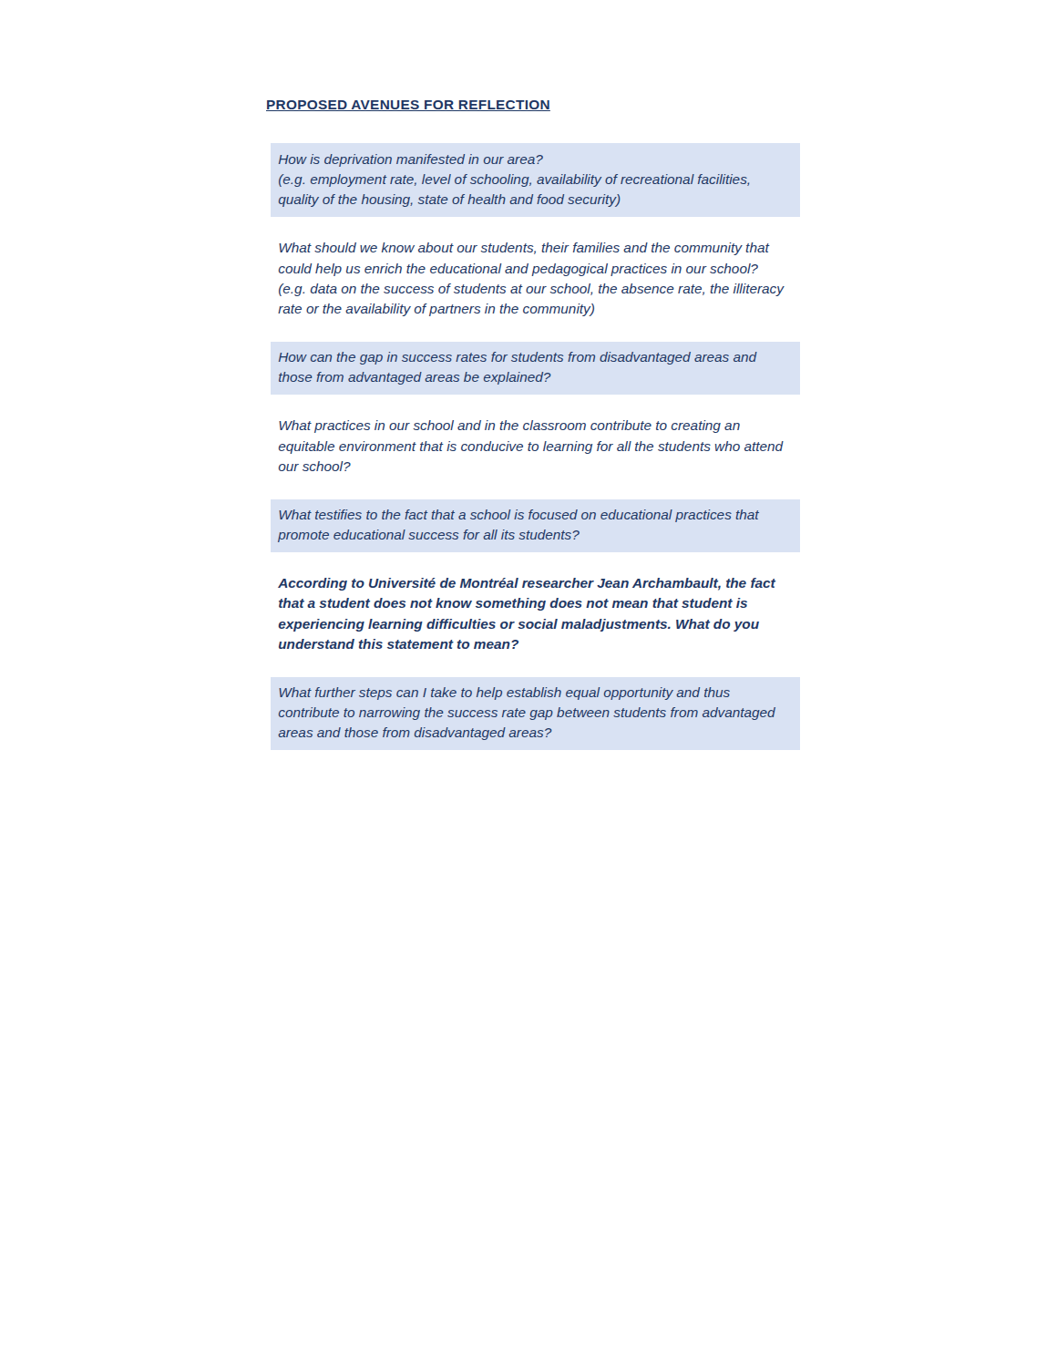PROPOSED AVENUES FOR REFLECTION
How is deprivation manifested in our area?
(e.g. employment rate, level of schooling, availability of recreational facilities, quality of the housing, state of health and food security)
What should we know about our students, their families and the community that could help us enrich the educational and pedagogical practices in our school?
(e.g. data on the success of students at our school, the absence rate, the illiteracy rate or the availability of partners in the community)
How can the gap in success rates for students from disadvantaged areas and those from advantaged areas be explained?
What practices in our school and in the classroom contribute to creating an equitable environment that is conducive to learning for all the students who attend our school?
What testifies to the fact that a school is focused on educational practices that promote educational success for all its students?
According to Université de Montréal researcher Jean Archambault, the fact that a student does not know something does not mean that student is experiencing learning difficulties or social maladjustments. What do you understand this statement to mean?
What further steps can I take to help establish equal opportunity and thus contribute to narrowing the success rate gap between students from advantaged areas and those from disadvantaged areas?